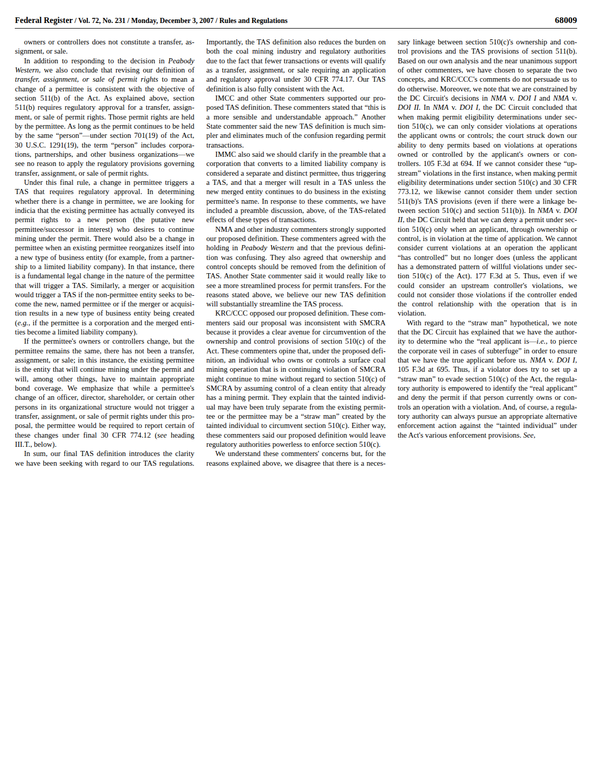Federal Register / Vol. 72, No. 231 / Monday, December 3, 2007 / Rules and Regulations
68009
owners or controllers does not constitute a transfer, assignment, or sale.
In addition to responding to the decision in Peabody Western, we also conclude that revising our definition of transfer, assignment, or sale of permit rights to mean a change of a permittee is consistent with the objective of section 511(b) of the Act. As explained above, section 511(b) requires regulatory approval for a transfer, assignment, or sale of permit rights. Those permit rights are held by the permittee. As long as the permit continues to be held by the same “person”—under section 701(19) of the Act, 30 U.S.C. 1291(19), the term “person” includes corporations, partnerships, and other business organizations—we see no reason to apply the regulatory provisions governing transfer, assignment, or sale of permit rights.
Under this final rule, a change in permittee triggers a TAS that requires regulatory approval. In determining whether there is a change in permittee, we are looking for indicia that the existing permittee has actually conveyed its permit rights to a new person (the putative new permittee/successor in interest) who desires to continue mining under the permit. There would also be a change in permittee when an existing permittee reorganizes itself into a new type of business entity (for example, from a partnership to a limited liability company). In that instance, there is a fundamental legal change in the nature of the permittee that will trigger a TAS. Similarly, a merger or acquisition would trigger a TAS if the non-permittee entity seeks to become the new, named permittee or if the merger or acquisition results in a new type of business entity being created (e.g., if the permittee is a corporation and the merged entities become a limited liability company).
If the permittee's owners or controllers change, but the permittee remains the same, there has not been a transfer, assignment, or sale; in this instance, the existing permittee is the entity that will continue mining under the permit and will, among other things, have to maintain appropriate bond coverage. We emphasize that while a permittee's change of an officer, director, shareholder, or certain other persons in its organizational structure would not trigger a transfer, assignment, or sale of permit rights under this proposal, the permittee would be required to report certain of these changes under final 30 CFR 774.12 (see heading III.T., below).
In sum, our final TAS definition introduces the clarity we have been seeking with regard to our TAS regulations. Importantly, the TAS definition also reduces the burden on both the coal mining industry and regulatory authorities due to the fact that fewer transactions or events will qualify as a transfer, assignment, or sale requiring an application and regulatory approval under 30 CFR 774.17. Our TAS definition is also fully consistent with the Act.
IMCC and other State commenters supported our proposed TAS definition. These commenters stated that “this is a more sensible and understandable approach.” Another State commenter said the new TAS definition is much simpler and eliminates much of the confusion regarding permit transactions.
IMMC also said we should clarify in the preamble that a corporation that converts to a limited liability company is considered a separate and distinct permittee, thus triggering a TAS, and that a merger will result in a TAS unless the new merged entity continues to do business in the existing permittee's name. In response to these comments, we have included a preamble discussion, above, of the TAS-related effects of these types of transactions.
NMA and other industry commenters strongly supported our proposed definition. These commenters agreed with the holding in Peabody Western and that the previous definition was confusing. They also agreed that ownership and control concepts should be removed from the definition of TAS. Another State commenter said it would really like to see a more streamlined process for permit transfers. For the reasons stated above, we believe our new TAS definition will substantially streamline the TAS process.
KRC/CCC opposed our proposed definition. These commenters said our proposal was inconsistent with SMCRA because it provides a clear avenue for circumvention of the ownership and control provisions of section 510(c) of the Act. These commenters opine that, under the proposed definition, an individual who owns or controls a surface coal mining operation that is in continuing violation of SMCRA might continue to mine without regard to section 510(c) of SMCRA by assuming control of a clean entity that already has a mining permit. They explain that the tainted individual may have been truly separate from the existing permittee or the permittee may be a “straw man” created by the tainted individual to circumvent section 510(c). Either way, these commenters said our proposed definition would leave regulatory authorities powerless to enforce section 510(c).
We understand these commenters' concerns but, for the reasons explained above, we disagree that there is a necessary linkage between section 510(c)'s ownership and control provisions and the TAS provisions of section 511(b). Based on our own analysis and the near unanimous support of other commenters, we have chosen to separate the two concepts, and KRC/CCC's comments do not persuade us to do otherwise. Moreover, we note that we are constrained by the DC Circuit's decisions in NMA v. DOI I and NMA v. DOI II. In NMA v. DOI I, the DC Circuit concluded that when making permit eligibility determinations under section 510(c), we can only consider violations at operations the applicant owns or controls; the court struck down our ability to deny permits based on violations at operations owned or controlled by the applicant's owners or controllers. 105 F.3d at 694. If we cannot consider these “upstream” violations in the first instance, when making permit eligibility determinations under section 510(c) and 30 CFR 773.12, we likewise cannot consider them under section 511(b)'s TAS provisions (even if there were a linkage between section 510(c) and section 511(b)). In NMA v. DOI II, the DC Circuit held that we can deny a permit under section 510(c) only when an applicant, through ownership or control, is in violation at the time of application. We cannot consider current violations at an operation the applicant “has controlled” but no longer does (unless the applicant has a demonstrated pattern of willful violations under section 510(c) of the Act). 177 F.3d at 5. Thus, even if we could consider an upstream controller's violations, we could not consider those violations if the controller ended the control relationship with the operation that is in violation.
With regard to the “straw man” hypothetical, we note that the DC Circuit has explained that we have the authority to determine who the “real applicant is—i.e., to pierce the corporate veil in cases of subterfuge” in order to ensure that we have the true applicant before us. NMA v. DOI I, 105 F.3d at 695. Thus, if a violator does try to set up a “straw man” to evade section 510(c) of the Act, the regulatory authority is empowered to identify the “real applicant” and deny the permit if that person currently owns or controls an operation with a violation. And, of course, a regulatory authority can always pursue an appropriate alternative enforcement action against the “tainted individual” under the Act's various enforcement provisions. See,